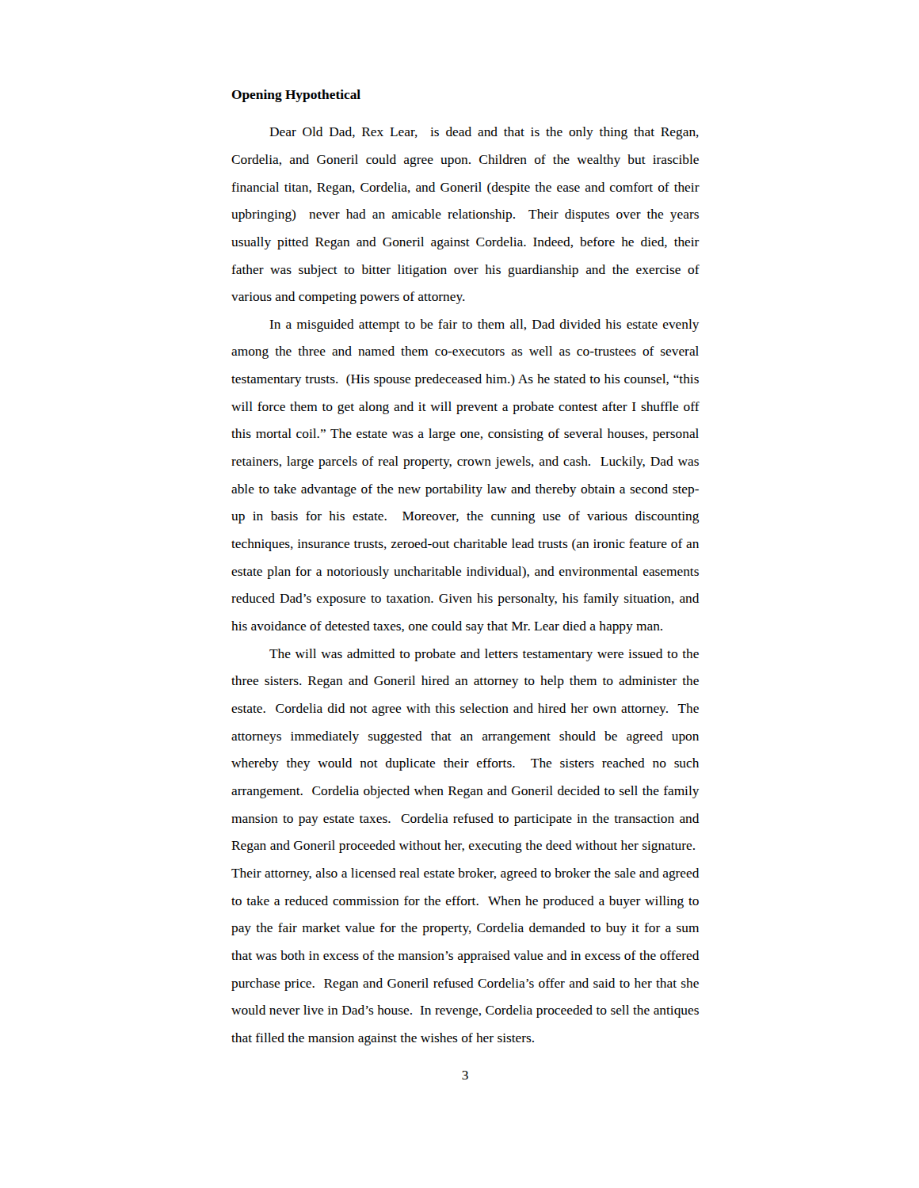Opening Hypothetical
Dear Old Dad, Rex Lear, is dead and that is the only thing that Regan, Cordelia, and Goneril could agree upon. Children of the wealthy but irascible financial titan, Regan, Cordelia, and Goneril (despite the ease and comfort of their upbringing) never had an amicable relationship. Their disputes over the years usually pitted Regan and Goneril against Cordelia. Indeed, before he died, their father was subject to bitter litigation over his guardianship and the exercise of various and competing powers of attorney.
In a misguided attempt to be fair to them all, Dad divided his estate evenly among the three and named them co-executors as well as co-trustees of several testamentary trusts. (His spouse predeceased him.) As he stated to his counsel, “this will force them to get along and it will prevent a probate contest after I shuffle off this mortal coil.” The estate was a large one, consisting of several houses, personal retainers, large parcels of real property, crown jewels, and cash. Luckily, Dad was able to take advantage of the new portability law and thereby obtain a second step-up in basis for his estate. Moreover, the cunning use of various discounting techniques, insurance trusts, zeroed-out charitable lead trusts (an ironic feature of an estate plan for a notoriously uncharitable individual), and environmental easements reduced Dad’s exposure to taxation. Given his personalty, his family situation, and his avoidance of detested taxes, one could say that Mr. Lear died a happy man.
The will was admitted to probate and letters testamentary were issued to the three sisters. Regan and Goneril hired an attorney to help them to administer the estate. Cordelia did not agree with this selection and hired her own attorney. The attorneys immediately suggested that an arrangement should be agreed upon whereby they would not duplicate their efforts. The sisters reached no such arrangement. Cordelia objected when Regan and Goneril decided to sell the family mansion to pay estate taxes. Cordelia refused to participate in the transaction and Regan and Goneril proceeded without her, executing the deed without her signature. Their attorney, also a licensed real estate broker, agreed to broker the sale and agreed to take a reduced commission for the effort. When he produced a buyer willing to pay the fair market value for the property, Cordelia demanded to buy it for a sum that was both in excess of the mansion’s appraised value and in excess of the offered purchase price. Regan and Goneril refused Cordelia’s offer and said to her that she would never live in Dad’s house. In revenge, Cordelia proceeded to sell the antiques that filled the mansion against the wishes of her sisters.
3